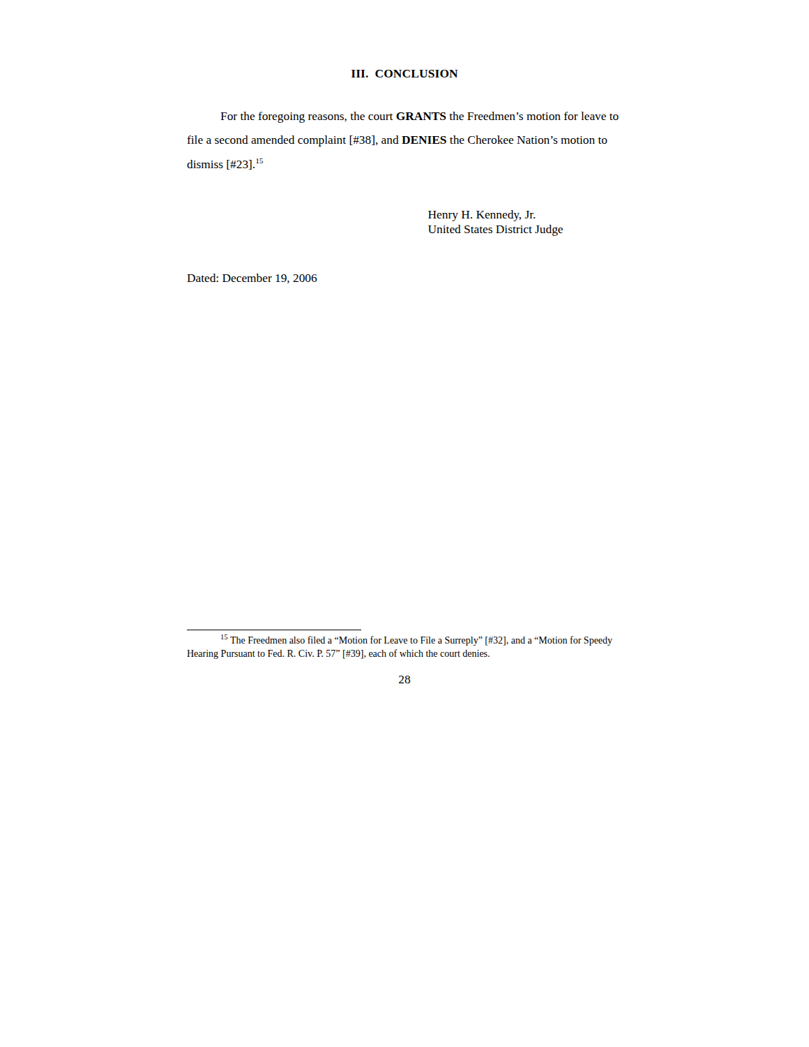III. CONCLUSION
For the foregoing reasons, the court GRANTS the Freedmen’s motion for leave to file a second amended complaint [#38], and DENIES the Cherokee Nation’s motion to dismiss [#23].15
Henry H. Kennedy, Jr.
United States District Judge
Dated: December 19, 2006
15 The Freedmen also filed a “Motion for Leave to File a Surreply” [#32], and a “Motion for Speedy Hearing Pursuant to Fed. R. Civ. P. 57” [#39], each of which the court denies.
28